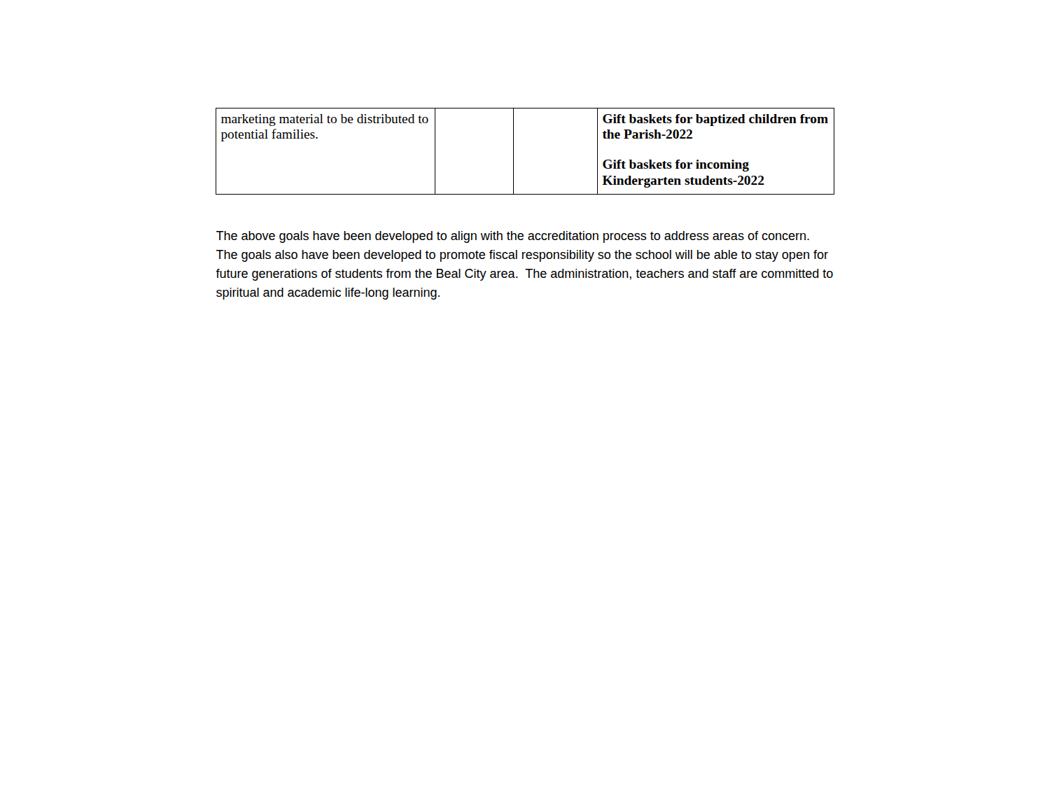| marketing material to be distributed to potential families. | | | Gift baskets for baptized children from the Parish-2022 Gift baskets for incoming Kindergarten students-2022 |
The above goals have been developed to align with the accreditation process to address areas of concern. The goals also have been developed to promote fiscal responsibility so the school will be able to stay open for future generations of students from the Beal City area. The administration, teachers and staff are committed to spiritual and academic life-long learning.